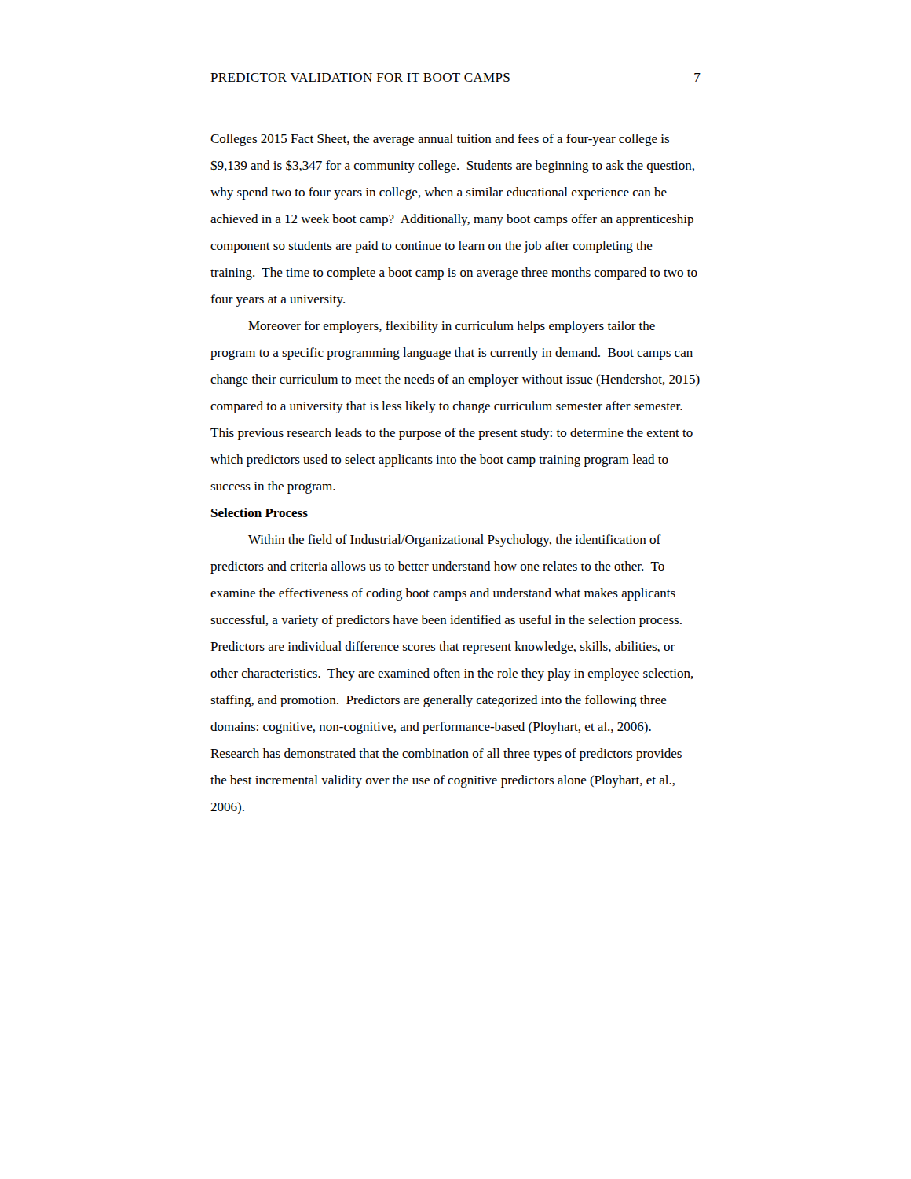Predictor Validation for IT Boot Camps 7
Colleges 2015 Fact Sheet, the average annual tuition and fees of a four-year college is $9,139 and is $3,347 for a community college. Students are beginning to ask the question, why spend two to four years in college, when a similar educational experience can be achieved in a 12 week boot camp? Additionally, many boot camps offer an apprenticeship component so students are paid to continue to learn on the job after completing the training. The time to complete a boot camp is on average three months compared to two to four years at a university.
Moreover for employers, flexibility in curriculum helps employers tailor the program to a specific programming language that is currently in demand. Boot camps can change their curriculum to meet the needs of an employer without issue (Hendershot, 2015) compared to a university that is less likely to change curriculum semester after semester. This previous research leads to the purpose of the present study: to determine the extent to which predictors used to select applicants into the boot camp training program lead to success in the program.
Selection Process
Within the field of Industrial/Organizational Psychology, the identification of predictors and criteria allows us to better understand how one relates to the other. To examine the effectiveness of coding boot camps and understand what makes applicants successful, a variety of predictors have been identified as useful in the selection process. Predictors are individual difference scores that represent knowledge, skills, abilities, or other characteristics. They are examined often in the role they play in employee selection, staffing, and promotion. Predictors are generally categorized into the following three domains: cognitive, non-cognitive, and performance-based (Ployhart, et al., 2006). Research has demonstrated that the combination of all three types of predictors provides the best incremental validity over the use of cognitive predictors alone (Ployhart, et al., 2006).